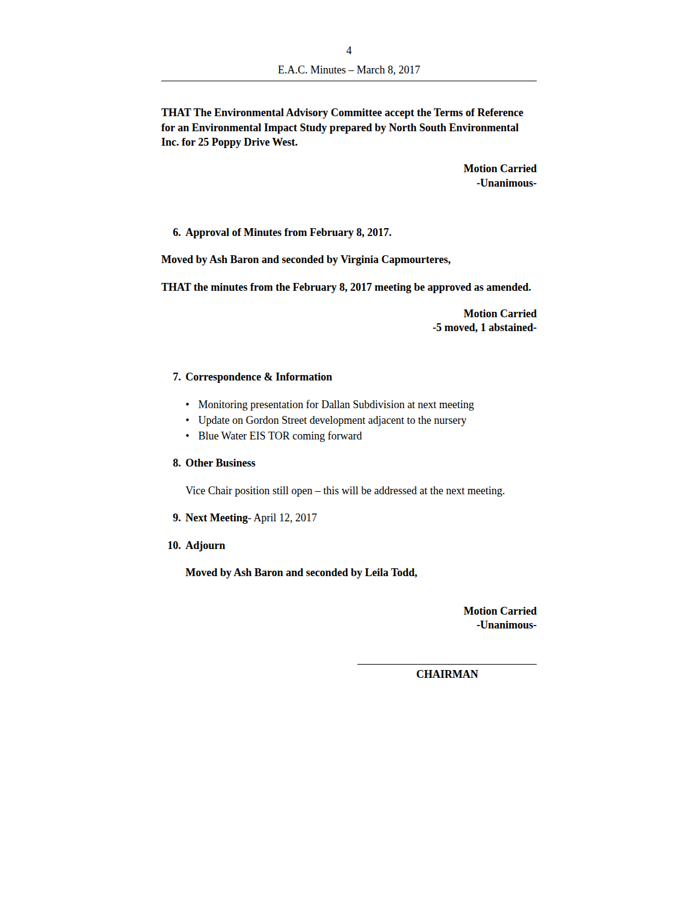4
E.A.C. Minutes – March 8, 2017
THAT The Environmental Advisory Committee accept the Terms of Reference for an Environmental Impact Study prepared by North South Environmental Inc. for 25 Poppy Drive West.
Motion Carried-Unanimous-
6. Approval of Minutes from February 8, 2017.
Moved by Ash Baron and seconded by Virginia Capmourteres,
THAT the minutes from the February 8, 2017 meeting be approved as amended.
Motion Carried-5 moved, 1 abstained-
7. Correspondence & Information
Monitoring presentation for Dallan Subdivision at next meeting
Update on Gordon Street development adjacent to the nursery
Blue Water EIS TOR coming forward
8. Other Business
Vice Chair position still open – this will be addressed at the next meeting.
9. Next Meeting- April 12, 2017
10. Adjourn
Moved by Ash Baron and seconded by Leila Todd,
Motion Carried-Unanimous-
CHAIRMAN